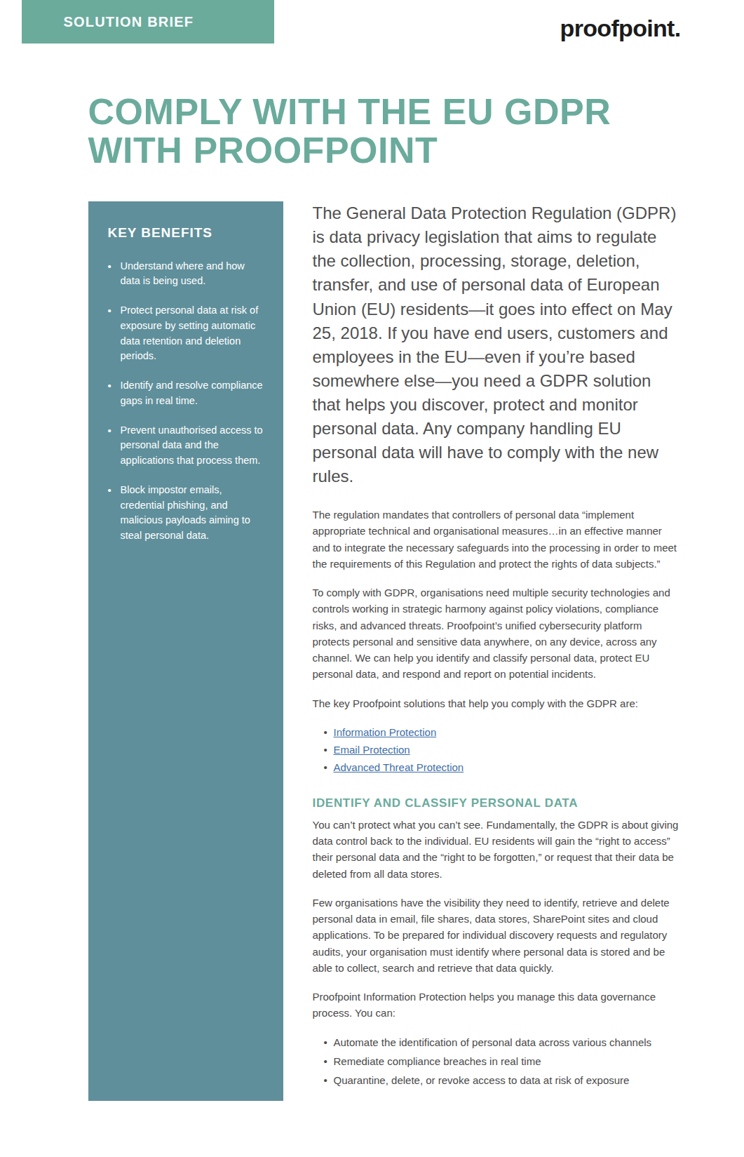Solution Brief
proofpoint.
Comply with the EU GDPR with Proofpoint
Key Benefits
Understand where and how data is being used.
Protect personal data at risk of exposure by setting automatic data retention and deletion periods.
Identify and resolve compliance gaps in real time.
Prevent unauthorised access to personal data and the applications that process them.
Block impostor emails, credential phishing, and malicious payloads aiming to steal personal data.
The General Data Protection Regulation (GDPR) is data privacy legislation that aims to regulate the collection, processing, storage, deletion, transfer, and use of personal data of European Union (EU) residents—it goes into effect on May 25, 2018. If you have end users, customers and employees in the EU—even if you’re based somewhere else—you need a GDPR solution that helps you discover, protect and monitor personal data. Any company handling EU personal data will have to comply with the new rules.
The regulation mandates that controllers of personal data “implement appropriate technical and organisational measures…in an effective manner and to integrate the necessary safeguards into the processing in order to meet the requirements of this Regulation and protect the rights of data subjects.”
To comply with GDPR, organisations need multiple security technologies and controls working in strategic harmony against policy violations, compliance risks, and advanced threats. Proofpoint’s unified cybersecurity platform protects personal and sensitive data anywhere, on any device, across any channel. We can help you identify and classify personal data, protect EU personal data, and respond and report on potential incidents.
The key Proofpoint solutions that help you comply with the GDPR are:
Information Protection
Email Protection
Advanced Threat Protection
Identify and Classify Personal Data
You can’t protect what you can’t see. Fundamentally, the GDPR is about giving data control back to the individual. EU residents will gain the “right to access” their personal data and the “right to be forgotten,” or request that their data be deleted from all data stores.
Few organisations have the visibility they need to identify, retrieve and delete personal data in email, file shares, data stores, SharePoint sites and cloud applications. To be prepared for individual discovery requests and regulatory audits, your organisation must identify where personal data is stored and be able to collect, search and retrieve that data quickly.
Proofpoint Information Protection helps you manage this data governance process. You can:
Automate the identification of personal data across various channels
Remediate compliance breaches in real time
Quarantine, delete, or revoke access to data at risk of exposure